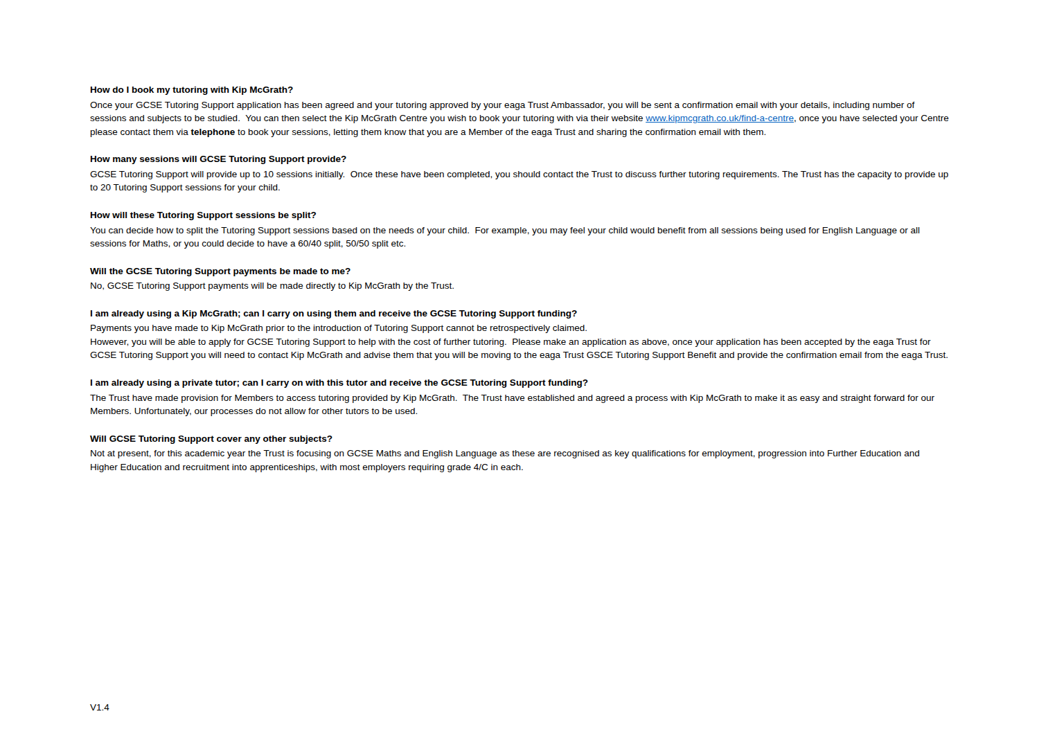How do I book my tutoring with Kip McGrath?
Once your GCSE Tutoring Support application has been agreed and your tutoring approved by your eaga Trust Ambassador, you will be sent a confirmation email with your details, including number of sessions and subjects to be studied. You can then select the Kip McGrath Centre you wish to book your tutoring with via their website www.kipmcgrath.co.uk/find-a-centre, once you have selected your Centre please contact them via telephone to book your sessions, letting them know that you are a Member of the eaga Trust and sharing the confirmation email with them.
How many sessions will GCSE Tutoring Support provide?
GCSE Tutoring Support will provide up to 10 sessions initially. Once these have been completed, you should contact the Trust to discuss further tutoring requirements. The Trust has the capacity to provide up to 20 Tutoring Support sessions for your child.
How will these Tutoring Support sessions be split?
You can decide how to split the Tutoring Support sessions based on the needs of your child. For example, you may feel your child would benefit from all sessions being used for English Language or all sessions for Maths, or you could decide to have a 60/40 split, 50/50 split etc.
Will the GCSE Tutoring Support payments be made to me?
No, GCSE Tutoring Support payments will be made directly to Kip McGrath by the Trust.
I am already using a Kip McGrath; can I carry on using them and receive the GCSE Tutoring Support funding?
Payments you have made to Kip McGrath prior to the introduction of Tutoring Support cannot be retrospectively claimed.
However, you will be able to apply for GCSE Tutoring Support to help with the cost of further tutoring. Please make an application as above, once your application has been accepted by the eaga Trust for GCSE Tutoring Support you will need to contact Kip McGrath and advise them that you will be moving to the eaga Trust GSCE Tutoring Support Benefit and provide the confirmation email from the eaga Trust.
I am already using a private tutor; can I carry on with this tutor and receive the GCSE Tutoring Support funding?
The Trust have made provision for Members to access tutoring provided by Kip McGrath. The Trust have established and agreed a process with Kip McGrath to make it as easy and straight forward for our Members. Unfortunately, our processes do not allow for other tutors to be used.
Will GCSE Tutoring Support cover any other subjects?
Not at present, for this academic year the Trust is focusing on GCSE Maths and English Language as these are recognised as key qualifications for employment, progression into Further Education and Higher Education and recruitment into apprenticeships, with most employers requiring grade 4/C in each.
V1.4